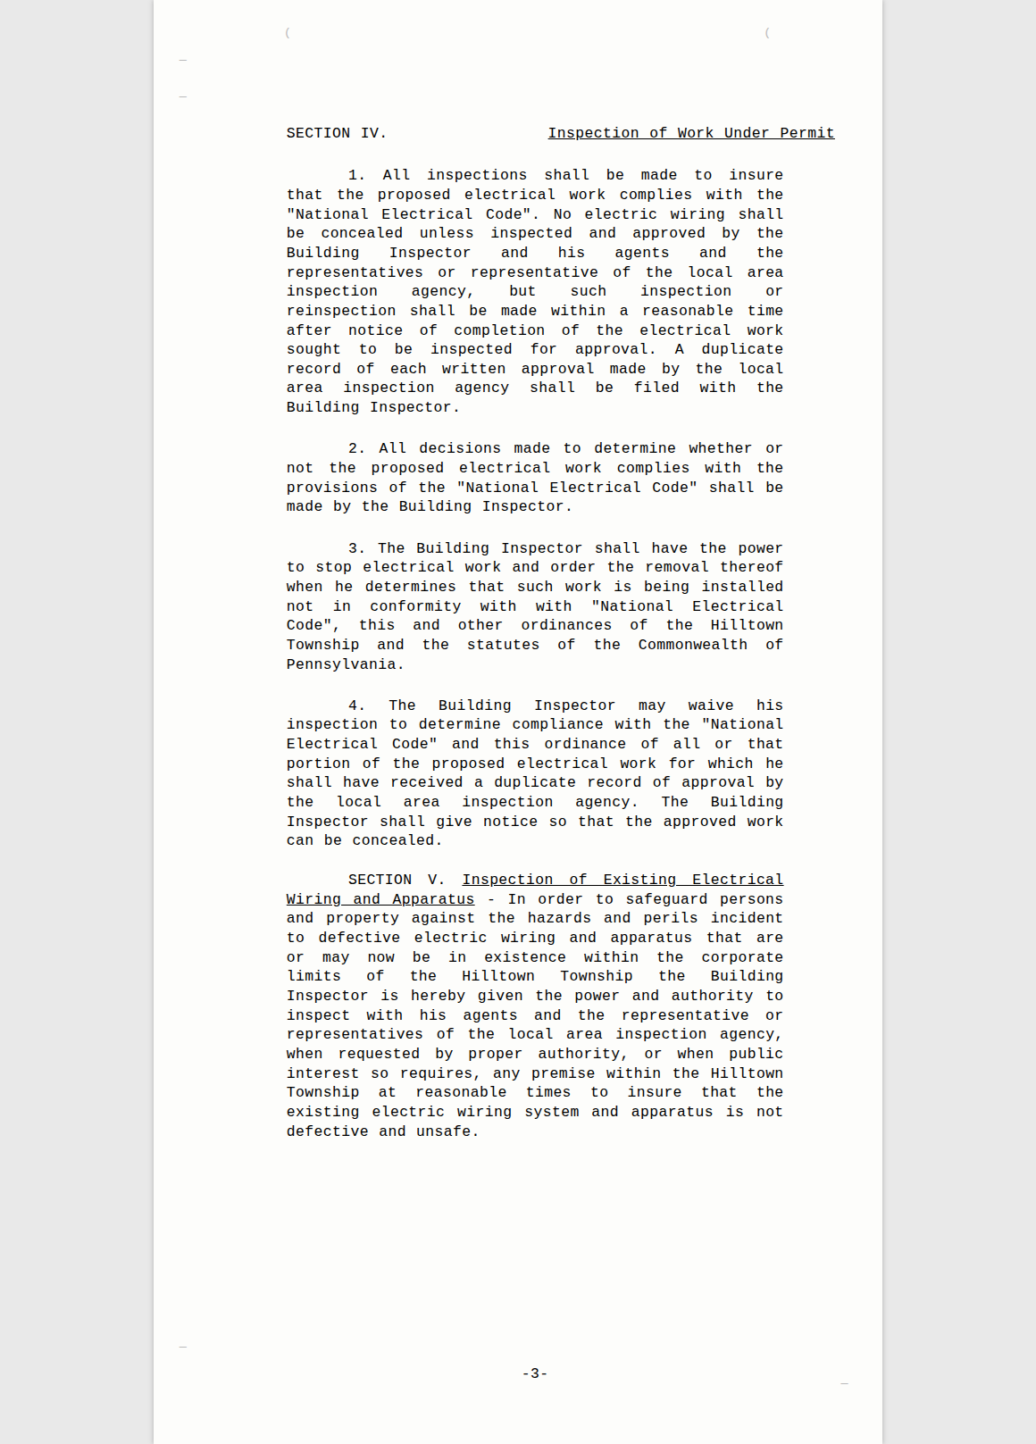( ( — — — —
SECTION IV. Inspection of Work Under Permit
1. All inspections shall be made to insure that the proposed electrical work complies with the "National Electrical Code". No electric wiring shall be concealed unless inspected and approved by the Building Inspector and his agents and the representatives or representative of the local area inspection agency, but such inspection or reinspection shall be made within a reasonable time after notice of completion of the electrical work sought to be inspected for approval. A duplicate record of each written approval made by the local area inspection agency shall be filed with the Building Inspector.
2. All decisions made to determine whether or not the proposed electrical work complies with the provisions of the "National Electrical Code" shall be made by the Building Inspector.
3. The Building Inspector shall have the power to stop electrical work and order the removal thereof when he determines that such work is being installed not in conformity with with "National Electrical Code", this and other ordinances of the Hilltown Township and the statutes of the Commonwealth of Pennsylvania.
4. The Building Inspector may waive his inspection to determine compliance with the "National Electrical Code" and this ordinance of all or that portion of the proposed electrical work for which he shall have received a duplicate record of approval by the local area inspection agency. The Building Inspector shall give notice so that the approved work can be concealed.
SECTION V. Inspection of Existing Electrical Wiring and Apparatus - In order to safeguard persons and property against the hazards and perils incident to defective electric wiring and apparatus that are or may now be in existence within the corporate limits of the Hilltown Township the Building Inspector is hereby given the power and authority to inspect with his agents and the representative or representatives of the local area inspection agency, when requested by proper authority, or when public interest so requires, any premise within the Hilltown Township at reasonable times to insure that the existing electric wiring system and apparatus is not defective and unsafe.
-3-